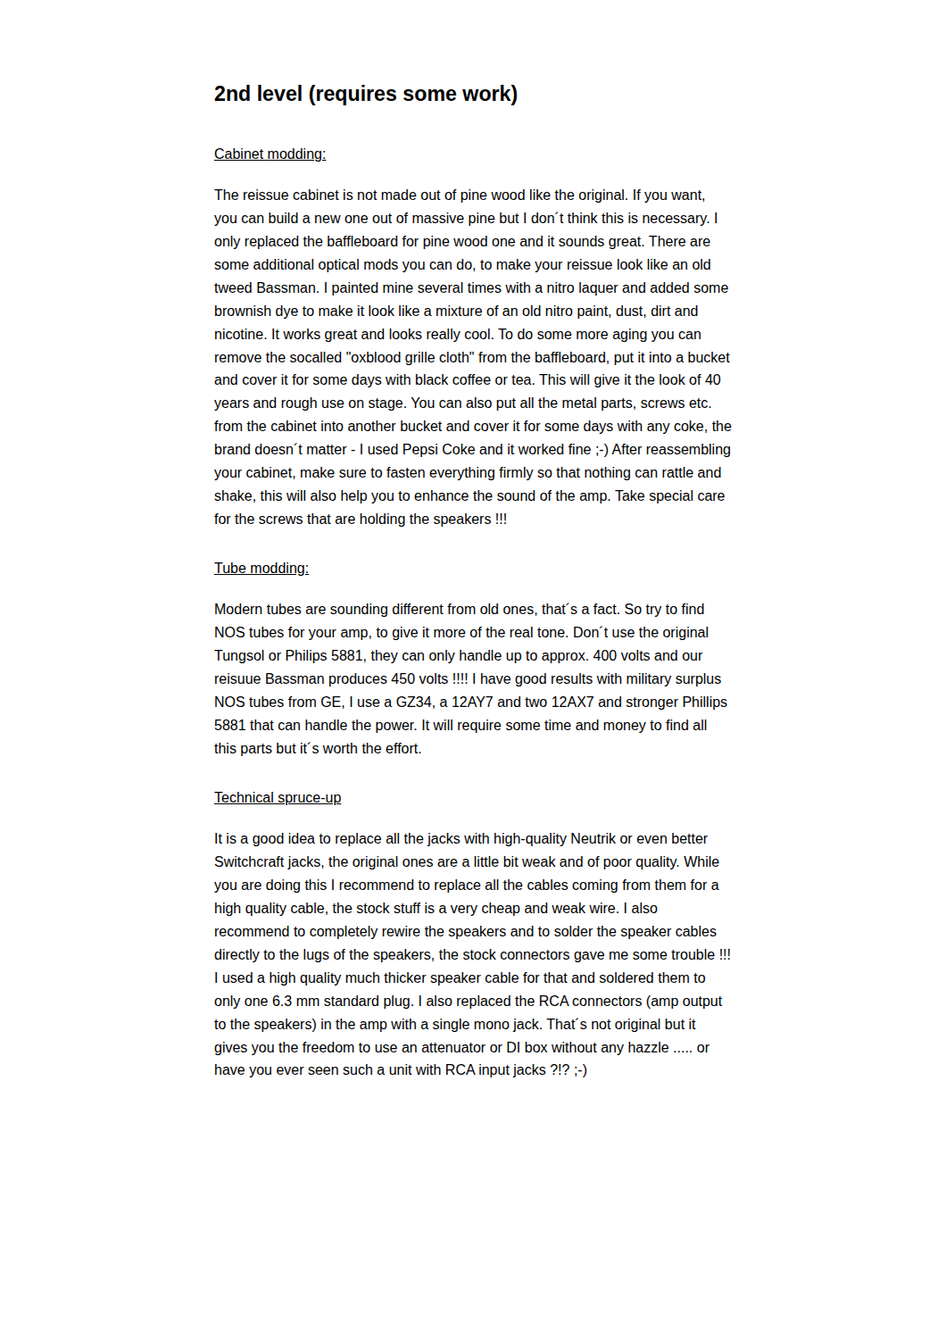2nd level (requires some work)
Cabinet modding:
The reissue cabinet is not made out of pine wood like the original. If you want, you can build a new one out of massive pine but I don´t think this is necessary. I only replaced the baffleboard for pine wood one and it sounds great. There are some additional optical mods you can do, to make your reissue look like an old tweed Bassman. I painted mine several times with a nitro laquer and added some brownish dye to make it look like a mixture of an old nitro paint, dust, dirt and nicotine. It works great and looks really cool. To do some more aging you can remove the socalled "oxblood grille cloth" from the baffleboard, put it into a bucket and cover it for some days with black coffee or tea. This will give it the look of 40 years and rough use on stage. You can also put all the metal parts, screws etc. from the cabinet into another bucket and cover it for some days with any coke, the brand doesn´t matter - I used Pepsi Coke and it worked fine ;-) After reassembling your cabinet, make sure to fasten everything firmly so that nothing can rattle and shake, this will also help you to enhance the sound of the amp. Take special care for the screws that are holding the speakers !!!
Tube modding:
Modern tubes are sounding different from old ones, that´s a fact. So try to find NOS tubes for your amp, to give it more of the real tone. Don´t use the original Tungsol or Philips 5881, they can only handle up to approx. 400 volts and our reisuue Bassman produces 450 volts !!!! I have good results with military surplus NOS tubes from GE, I use a GZ34, a 12AY7 and two 12AX7 and stronger Phillips 5881 that can handle the power. It will require some time and money to find all this parts but it´s worth the effort.
Technical spruce-up
It is a good idea to replace all the jacks with high-quality Neutrik or even better Switchcraft jacks, the original ones are a little bit weak and of poor quality. While you are doing this I recommend to replace all the cables coming from them for a high quality cable, the stock stuff is a very cheap and weak wire. I also recommend to completely rewire the speakers and to solder the speaker cables directly to the lugs of the speakers, the stock connectors gave me some trouble !!! I used a high quality much thicker speaker cable for that and soldered them to only one 6.3 mm standard plug. I also replaced the RCA connectors (amp output to the speakers) in the amp with a single mono jack. That´s not original but it gives you the freedom to use an attenuator or DI box without any hazzle ..... or have you ever seen such a unit with RCA input jacks ?!? ;-)